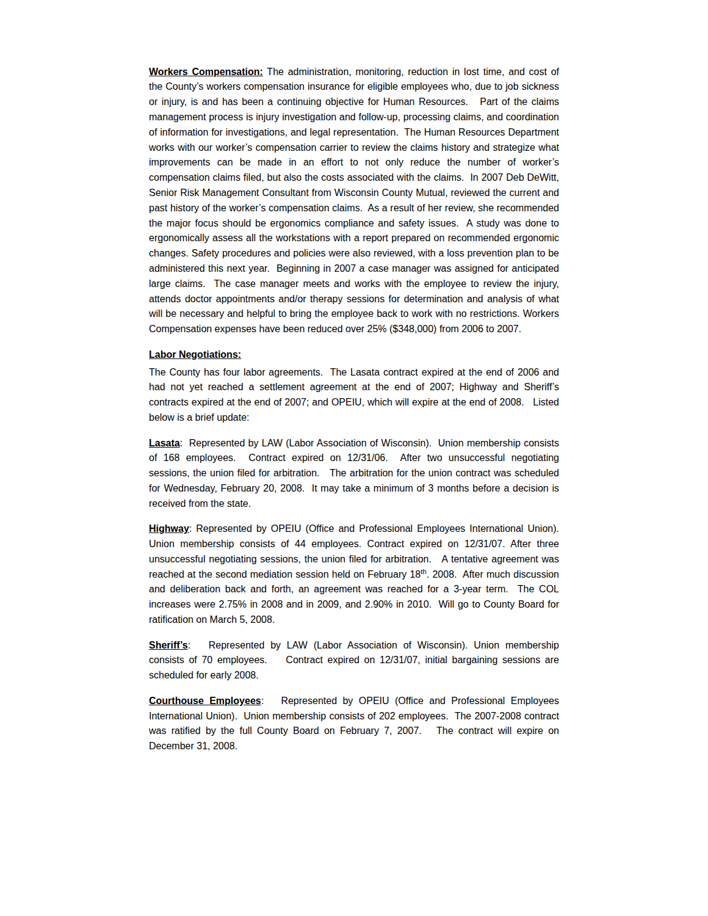Workers Compensation: The administration, monitoring, reduction in lost time, and cost of the County’s workers compensation insurance for eligible employees who, due to job sickness or injury, is and has been a continuing objective for Human Resources. Part of the claims management process is injury investigation and follow-up, processing claims, and coordination of information for investigations, and legal representation. The Human Resources Department works with our worker’s compensation carrier to review the claims history and strategize what improvements can be made in an effort to not only reduce the number of worker’s compensation claims filed, but also the costs associated with the claims. In 2007 Deb DeWitt, Senior Risk Management Consultant from Wisconsin County Mutual, reviewed the current and past history of the worker’s compensation claims. As a result of her review, she recommended the major focus should be ergonomics compliance and safety issues. A study was done to ergonomically assess all the workstations with a report prepared on recommended ergonomic changes. Safety procedures and policies were also reviewed, with a loss prevention plan to be administered this next year. Beginning in 2007 a case manager was assigned for anticipated large claims. The case manager meets and works with the employee to review the injury, attends doctor appointments and/or therapy sessions for determination and analysis of what will be necessary and helpful to bring the employee back to work with no restrictions. Workers Compensation expenses have been reduced over 25% ($348,000) from 2006 to 2007.
Labor Negotiations:
The County has four labor agreements. The Lasata contract expired at the end of 2006 and had not yet reached a settlement agreement at the end of 2007; Highway and Sheriff’s contracts expired at the end of 2007; and OPEIU, which will expire at the end of 2008. Listed below is a brief update:
Lasata: Represented by LAW (Labor Association of Wisconsin). Union membership consists of 168 employees. Contract expired on 12/31/06. After two unsuccessful negotiating sessions, the union filed for arbitration. The arbitration for the union contract was scheduled for Wednesday, February 20, 2008. It may take a minimum of 3 months before a decision is received from the state.
Highway: Represented by OPEIU (Office and Professional Employees International Union). Union membership consists of 44 employees. Contract expired on 12/31/07. After three unsuccessful negotiating sessions, the union filed for arbitration. A tentative agreement was reached at the second mediation session held on February 18th. 2008. After much discussion and deliberation back and forth, an agreement was reached for a 3-year term. The COL increases were 2.75% in 2008 and in 2009, and 2.90% in 2010. Will go to County Board for ratification on March 5, 2008.
Sheriff’s: Represented by LAW (Labor Association of Wisconsin). Union membership consists of 70 employees. Contract expired on 12/31/07, initial bargaining sessions are scheduled for early 2008.
Courthouse Employees: Represented by OPEIU (Office and Professional Employees International Union). Union membership consists of 202 employees. The 2007-2008 contract was ratified by the full County Board on February 7, 2007. The contract will expire on December 31, 2008.